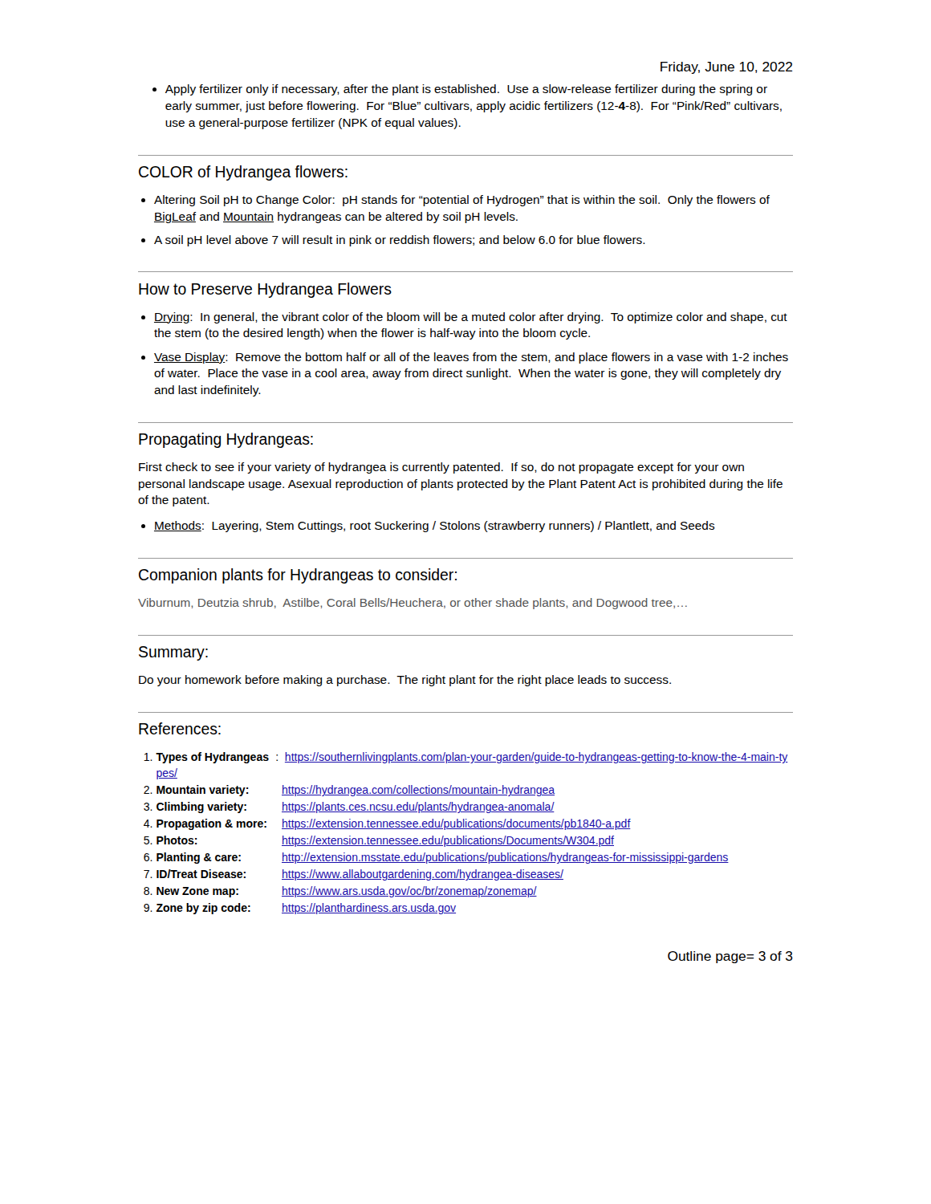Friday, June 10, 2022
Apply fertilizer only if necessary, after the plant is established. Use a slow-release fertilizer during the spring or early summer, just before flowering. For “Blue” cultivars, apply acidic fertilizers (12-4-8). For “Pink/Red” cultivars, use a general-purpose fertilizer (NPK of equal values).
COLOR of Hydrangea flowers:
Altering Soil pH to Change Color: pH stands for “potential of Hydrogen” that is within the soil. Only the flowers of BigLeaf and Mountain hydrangeas can be altered by soil pH levels.
A soil pH level above 7 will result in pink or reddish flowers; and below 6.0 for blue flowers.
How to Preserve Hydrangea Flowers
Drying: In general, the vibrant color of the bloom will be a muted color after drying. To optimize color and shape, cut the stem (to the desired length) when the flower is half-way into the bloom cycle.
Vase Display: Remove the bottom half or all of the leaves from the stem, and place flowers in a vase with 1-2 inches of water. Place the vase in a cool area, away from direct sunlight. When the water is gone, they will completely dry and last indefinitely.
Propagating Hydrangeas:
First check to see if your variety of hydrangea is currently patented. If so, do not propagate except for your own personal landscape usage. Asexual reproduction of plants protected by the Plant Patent Act is prohibited during the life of the patent.
Methods: Layering, Stem Cuttings, root Suckering / Stolons (strawberry runners) / Plantlett, and Seeds
Companion plants for Hydrangeas to consider:
Viburnum, Deutzia shrub, Astilbe, Coral Bells/Heuchera, or other shade plants, and Dogwood tree,…
Summary:
Do your homework before making a purchase. The right plant for the right place leads to success.
References:
Types of Hydrangeas: https://southernlivingplants.com/plan-your-garden/guide-to-hydrangeas-getting-to-know-the-4-main-types/
Mountain variety: https://hydrangea.com/collections/mountain-hydrangea
Climbing variety: https://plants.ces.ncsu.edu/plants/hydrangea-anomala/
Propagation & more: https://extension.tennessee.edu/publications/documents/pb1840-a.pdf
Photos: https://extension.tennessee.edu/publications/Documents/W304.pdf
Planting & care: http://extension.msstate.edu/publications/publications/hydrangeas-for-mississippi-gardens
ID/Treat Disease: https://www.allaboutgardening.com/hydrangea-diseases/
New Zone map: https://www.ars.usda.gov/oc/br/zonemap/zonemap/
Zone by zip code: https://planthardiness.ars.usda.gov
Outline page= 3 of 3